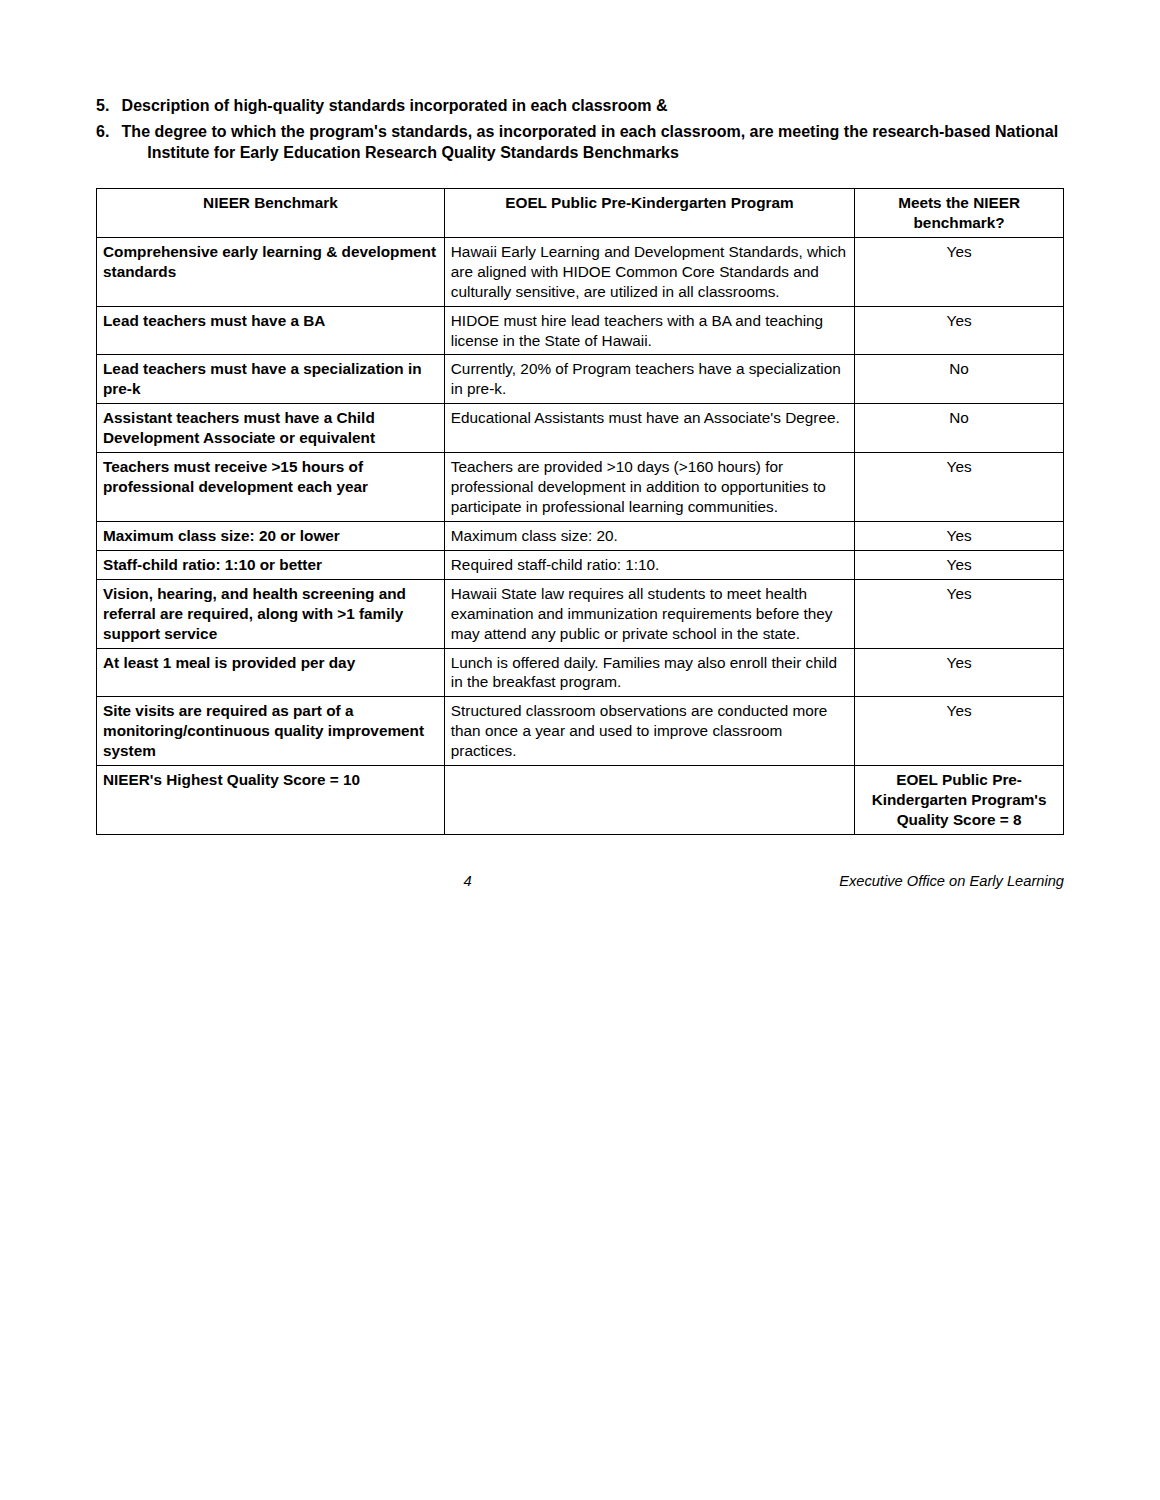5. Description of high-quality standards incorporated in each classroom &
6. The degree to which the program's standards, as incorporated in each classroom, are meeting the research-based National Institute for Early Education Research Quality Standards Benchmarks
| NIEER Benchmark | EOEL Public Pre-Kindergarten Program | Meets the NIEER benchmark? |
| --- | --- | --- |
| Comprehensive early learning & development standards | Hawaii Early Learning and Development Standards, which are aligned with HIDOE Common Core Standards and culturally sensitive, are utilized in all classrooms. | Yes |
| Lead teachers must have a BA | HIDOE must hire lead teachers with a BA and teaching license in the State of Hawaii. | Yes |
| Lead teachers must have a specialization in pre-k | Currently, 20% of Program teachers have a specialization in pre-k. | No |
| Assistant teachers must have a Child Development Associate or equivalent | Educational Assistants must have an Associate's Degree. | No |
| Teachers must receive >15 hours of professional development each year | Teachers are provided >10 days (>160 hours) for professional development in addition to opportunities to participate in professional learning communities. | Yes |
| Maximum class size: 20 or lower | Maximum class size: 20. | Yes |
| Staff-child ratio: 1:10 or better | Required staff-child ratio: 1:10. | Yes |
| Vision, hearing, and health screening and referral are required, along with >1 family support service | Hawaii State law requires all students to meet health examination and immunization requirements before they may attend any public or private school in the state. | Yes |
| At least 1 meal is provided per day | Lunch is offered daily. Families may also enroll their child in the breakfast program. | Yes |
| Site visits are required as part of a monitoring/continuous quality improvement system | Structured classroom observations are conducted more than once a year and used to improve classroom practices. | Yes |
| NIEER's Highest Quality Score = 10 | | EOEL Public Pre-Kindergarten Program's Quality Score = 8 |
4 Executive Office on Early Learning